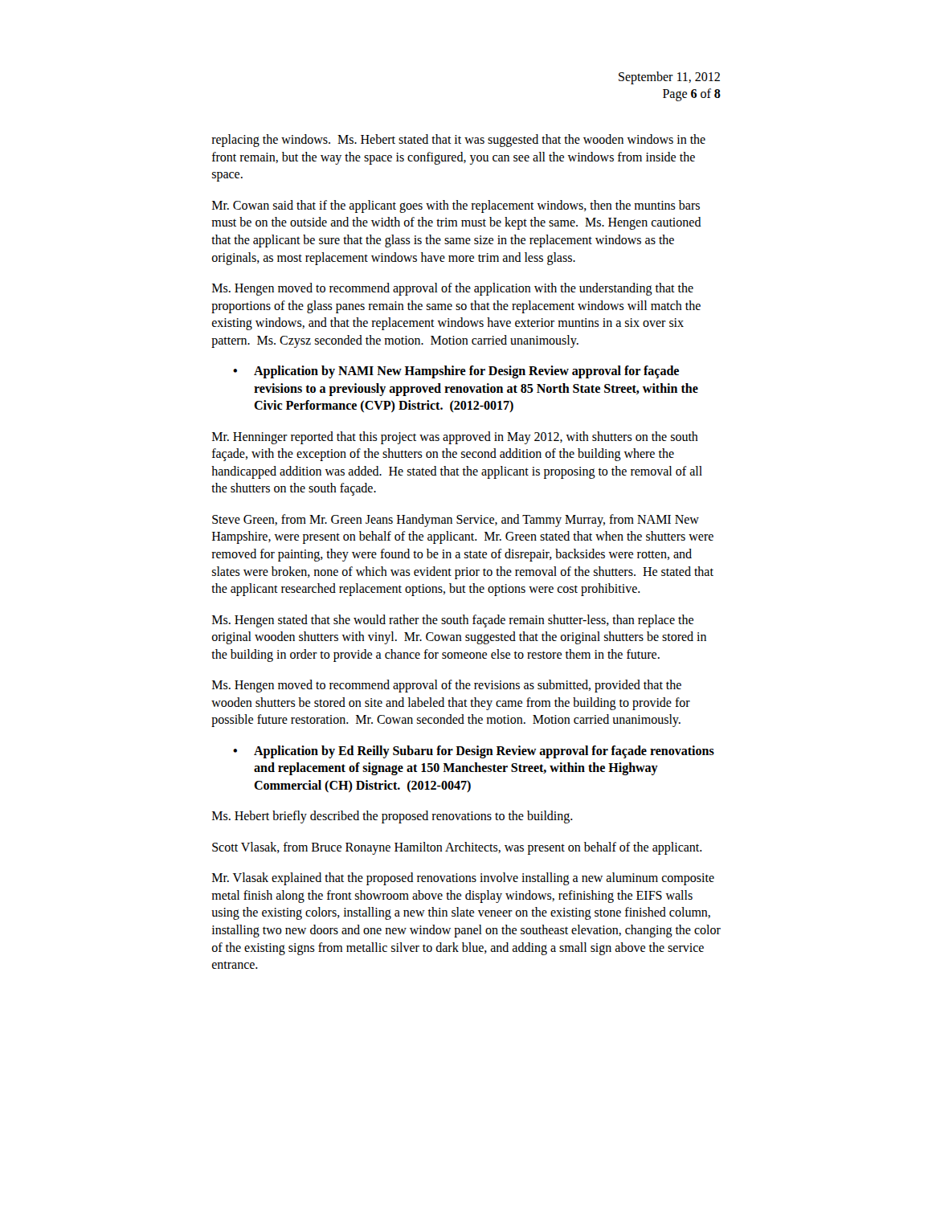September 11, 2012 Page 6 of 8
replacing the windows. Ms. Hebert stated that it was suggested that the wooden windows in the front remain, but the way the space is configured, you can see all the windows from inside the space.
Mr. Cowan said that if the applicant goes with the replacement windows, then the muntins bars must be on the outside and the width of the trim must be kept the same. Ms. Hengen cautioned that the applicant be sure that the glass is the same size in the replacement windows as the originals, as most replacement windows have more trim and less glass.
Ms. Hengen moved to recommend approval of the application with the understanding that the proportions of the glass panes remain the same so that the replacement windows will match the existing windows, and that the replacement windows have exterior muntins in a six over six pattern. Ms. Czysz seconded the motion. Motion carried unanimously.
Application by NAMI New Hampshire for Design Review approval for façade revisions to a previously approved renovation at 85 North State Street, within the Civic Performance (CVP) District. (2012-0017)
Mr. Henninger reported that this project was approved in May 2012, with shutters on the south façade, with the exception of the shutters on the second addition of the building where the handicapped addition was added. He stated that the applicant is proposing to the removal of all the shutters on the south façade.
Steve Green, from Mr. Green Jeans Handyman Service, and Tammy Murray, from NAMI New Hampshire, were present on behalf of the applicant. Mr. Green stated that when the shutters were removed for painting, they were found to be in a state of disrepair, backsides were rotten, and slates were broken, none of which was evident prior to the removal of the shutters. He stated that the applicant researched replacement options, but the options were cost prohibitive.
Ms. Hengen stated that she would rather the south façade remain shutter-less, than replace the original wooden shutters with vinyl. Mr. Cowan suggested that the original shutters be stored in the building in order to provide a chance for someone else to restore them in the future.
Ms. Hengen moved to recommend approval of the revisions as submitted, provided that the wooden shutters be stored on site and labeled that they came from the building to provide for possible future restoration. Mr. Cowan seconded the motion. Motion carried unanimously.
Application by Ed Reilly Subaru for Design Review approval for façade renovations and replacement of signage at 150 Manchester Street, within the Highway Commercial (CH) District. (2012-0047)
Ms. Hebert briefly described the proposed renovations to the building.
Scott Vlasak, from Bruce Ronayne Hamilton Architects, was present on behalf of the applicant.
Mr. Vlasak explained that the proposed renovations involve installing a new aluminum composite metal finish along the front showroom above the display windows, refinishing the EIFS walls using the existing colors, installing a new thin slate veneer on the existing stone finished column, installing two new doors and one new window panel on the southeast elevation, changing the color of the existing signs from metallic silver to dark blue, and adding a small sign above the service entrance.